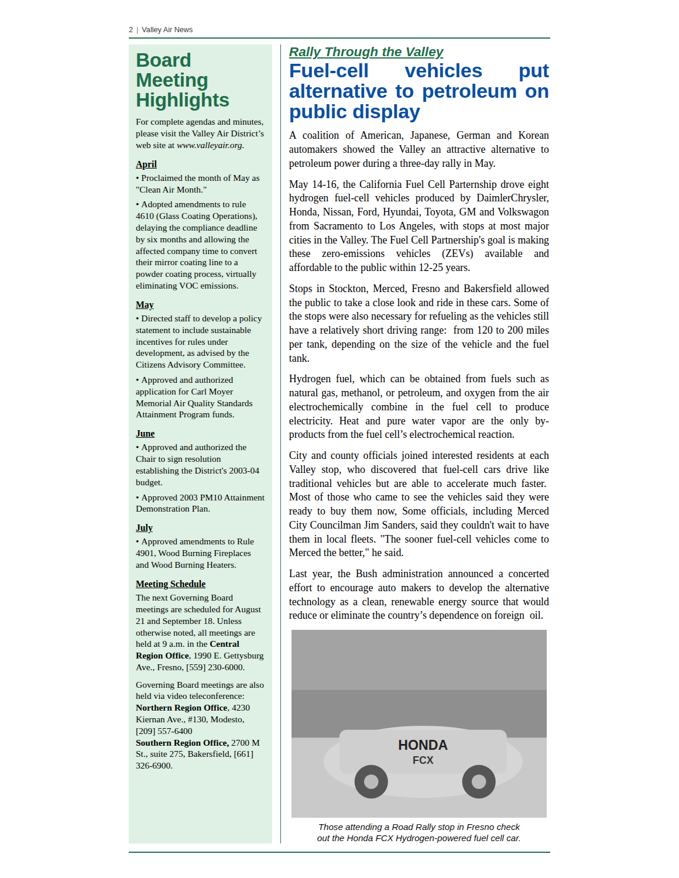2|Valley Air News
Board Meeting Highlights
For complete agendas and minutes, please visit the Valley Air District’s web site at www.valleyair.org.
April
Proclaimed the month of May as "Clean Air Month."
Adopted amendments to rule 4610 (Glass Coating Operations), delaying the compliance deadline by six months and allowing the affected company time to convert their mirror coating line to a powder coating process, virtually eliminating VOC emissions.
May
Directed staff to develop a policy statement to include sustainable incentives for rules under development, as advised by the Citizens Advisory Committee.
Approved and authorized application for Carl Moyer Memorial Air Quality Standards Attainment Program funds.
June
Approved and authorized the Chair to sign resolution establishing the District's 2003-04 budget.
Approved 2003 PM10 Attainment Demonstration Plan.
July
Approved amendments to Rule 4901, Wood Burning Fireplaces and Wood Burning Heaters.
Meeting Schedule
The next Governing Board meetings are scheduled for August 21 and September 18. Unless otherwise noted, all meetings are held at 9 a.m. in the Central Region Office, 1990 E. Gettysburg Ave., Fresno, [559] 230-6000.
Governing Board meetings are also held via video teleconference:
Northern Region Office, 4230 Kiernan Ave., #130, Modesto, [209] 557-6400
Southern Region Office, 2700 M St., suite 275, Bakersfield, [661] 326-6900.
Rally Through the Valley
Fuel-cell vehicles put alternative to petroleum on public display
A coalition of American, Japanese, German and Korean automakers showed the Valley an attractive alternative to petroleum power during a three-day rally in May.
May 14-16, the California Fuel Cell Parternship drove eight hydrogen fuel-cell vehicles produced by DaimlerChrysler, Honda, Nissan, Ford, Hyundai, Toyota, GM and Volkswagon from Sacramento to Los Angeles, with stops at most major cities in the Valley. The Fuel Cell Partnership's goal is making these zero-emissions vehicles (ZEVs) available and affordable to the public within 12-25 years.
Stops in Stockton, Merced, Fresno and Bakersfield allowed the public to take a close look and ride in these cars. Some of the stops were also necessary for refueling as the vehicles still have a relatively short driving range: from 120 to 200 miles per tank, depending on the size of the vehicle and the fuel tank.
Hydrogen fuel, which can be obtained from fuels such as natural gas, methanol, or petroleum, and oxygen from the air electrochemically combine in the fuel cell to produce electricity. Heat and pure water vapor are the only by-products from the fuel cell’s electrochemical reaction.
City and county officials joined interested residents at each Valley stop, who discovered that fuel-cell cars drive like traditional vehicles but are able to accelerate much faster. Most of those who came to see the vehicles said they were ready to buy them now, Some officials, including Merced City Councilman Jim Sanders, said they couldn't wait to have them in local fleets. "The sooner fuel-cell vehicles come to Merced the better," he said.
Last year, the Bush administration announced a concerted effort to encourage auto makers to develop the alternative technology as a clean, renewable energy source that would reduce or eliminate the country’s dependence on foreign oil.
Those attending a Road Rally stop in Fresno check
out the Honda FCX Hydrogen-powered fuel cell car.